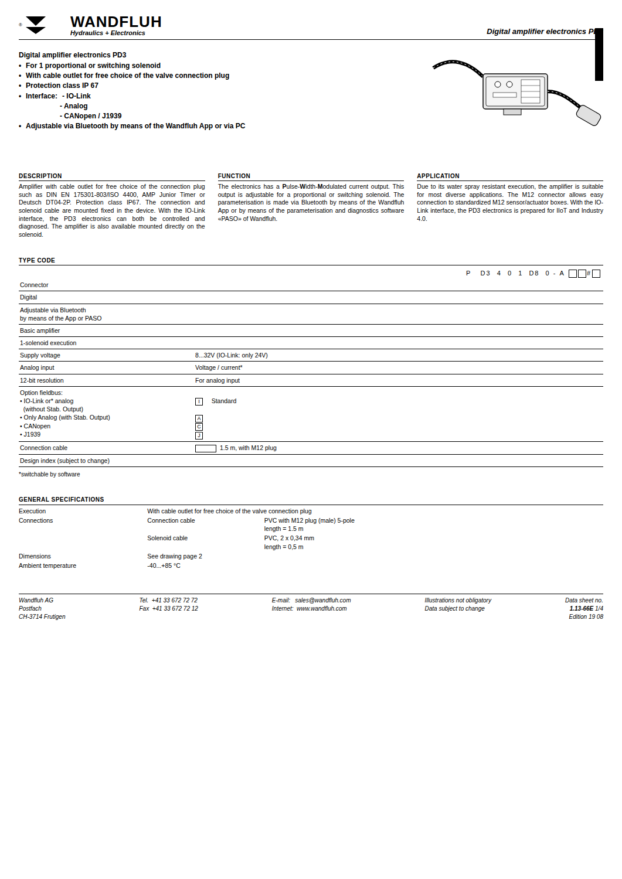® WANDFLUH
Hydraulics + Electronics
Digital amplifier electronics PD3
Digital amplifier electronics PD3
For 1 proportional or switching solenoid
With cable outlet for free choice of the valve connection plug
Protection class IP 67
Interface:- IO-Link
- Analog
- CANopen / J1939
Adjustable via Bluetooth by means of the Wandfluh App or via PC
DESCRIPTION
Amplifier with cable outlet for free choice of the connection plug such as DIN EN 175301-803/ISO 4400, AMP Junior Timer or Deutsch DT04-2P. Protection class IP67. The connection and solenoid cable are mounted fixed in the device. With the IO-Link interface, the PD3 electronics can both be controlled and diagnosed. The amplifier is also available mounted directly on the solenoid.
FUNCTION
The electronics has a Pulse-Width-Modulated current output. This output is adjustable for a proportional or switching solenoid. The parameterisation is made via Bluetooth by means of the Wandfluh App or by means of the parameterisation and diagnostics software «PASO» of Wandfluh.
APPLICATION
Due to its water spray resistant execution, the amplifier is suitable for most diverse applications. The M12 connector allows easy connection to standardized M12 sensor/actuator boxes. With the IO-Link interface, the PD3 electronics is prepared for IIoT and Industry 4.0.
TYPE CODE
P D3 4 0 1 D8 0 - A #
| Connector | | |
| Digital | | |
| Adjustable via Bluetooth by means of the App or PASO | | |
| Basic amplifier | | |
| 1-solenoid execution | | |
| Supply voltage | 8...32V (IO-Link: only 24V) | |
| Analog input | Voltage / current* | |
| 12-bit resolution | For analog input | |
| Option fieldbus: • IO-Link or* analog (without Stab. Output) • Only Analog (with Stab. Output) • CANopen • J1939 | I Standard A C J | |
| Connection cable | 1.5 m, with M12 plug | |
| Design index (subject to change) | | |
*switchable by software
GENERAL SPECIFICATIONS
| Execution | With cable outlet for free choice of the valve connection plug |
| Connections | Connection cable | PVC with M12 plug (male) 5-pole length = 1.5 m |
| | Solenoid cable | PVC, 2 x 0,34 mm length = 0,5 m |
| Dimensions | See drawing page 2 |
| Ambient temperature | -40...+85 °C |
Wandfluh AG
Postfach
CH-3714 Frutigen
Tel. +41 33 672 72 72
Fax +41 33 672 72 12
E-mail: sales@wandfluh.com
Internet: www.wandfluh.com
Illustrations not obligatory
Data subject to change
Data sheet no.
1.13-66E 1/4
Edition 19 08